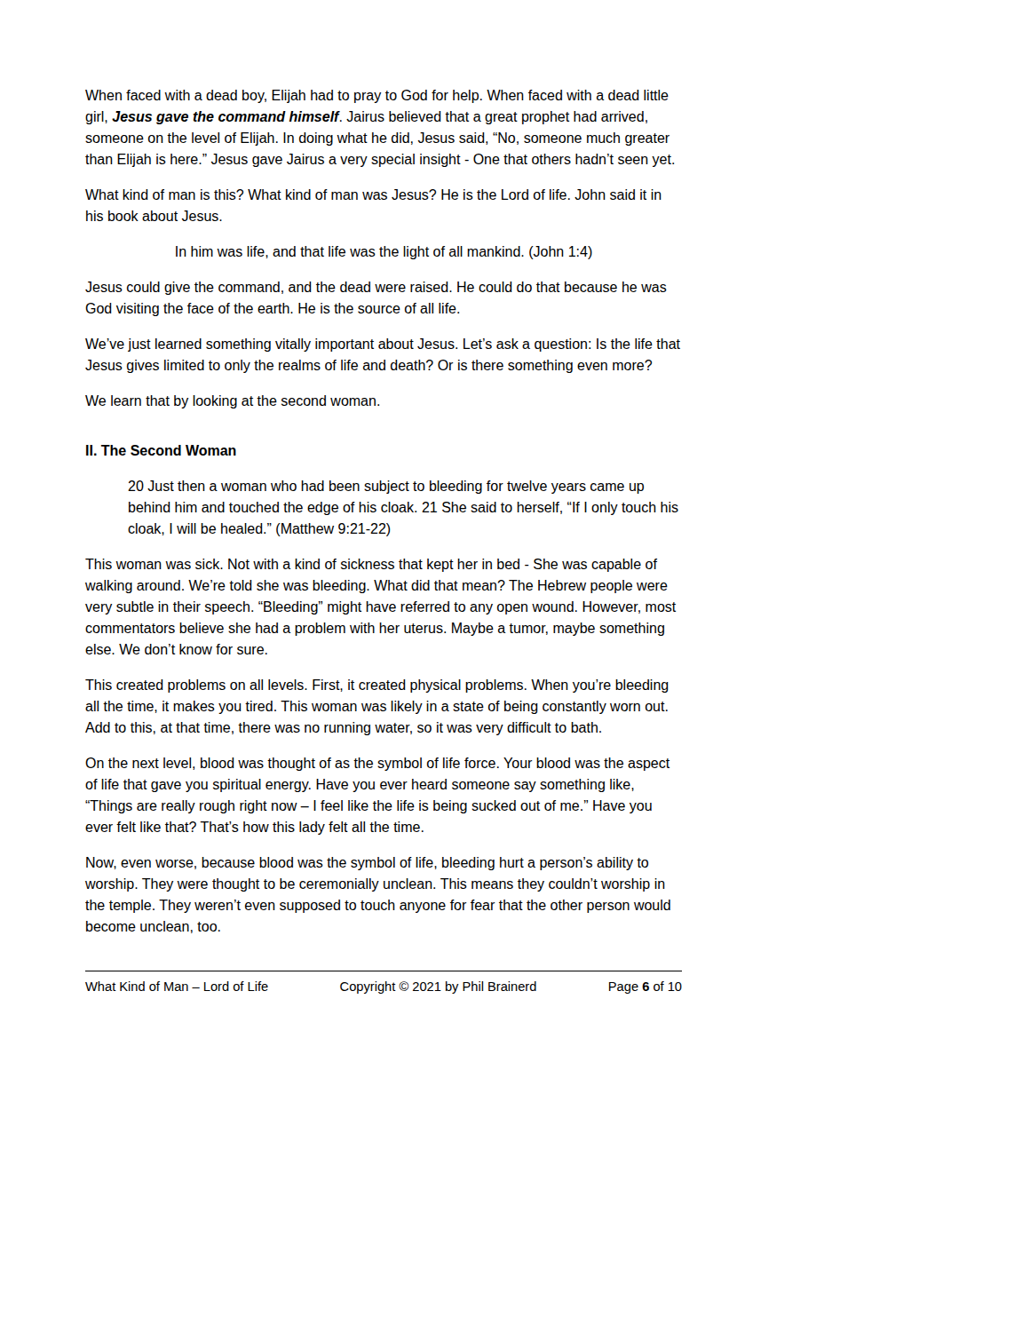When faced with a dead boy, Elijah had to pray to God for help. When faced with a dead little girl, Jesus gave the command himself. Jairus believed that a great prophet had arrived, someone on the level of Elijah. In doing what he did, Jesus said, “No, someone much greater than Elijah is here.” Jesus gave Jairus a very special insight - One that others hadn’t seen yet.
What kind of man is this? What kind of man was Jesus? He is the Lord of life. John said it in his book about Jesus.
In him was life, and that life was the light of all mankind. (John 1:4)
Jesus could give the command, and the dead were raised. He could do that because he was God visiting the face of the earth. He is the source of all life.
We’ve just learned something vitally important about Jesus. Let’s ask a question: Is the life that Jesus gives limited to only the realms of life and death? Or is there something even more?
We learn that by looking at the second woman.
II. The Second Woman
20 Just then a woman who had been subject to bleeding for twelve years came up behind him and touched the edge of his cloak. 21 She said to herself, “If I only touch his cloak, I will be healed.” (Matthew 9:21-22)
This woman was sick. Not with a kind of sickness that kept her in bed - She was capable of walking around. We’re told she was bleeding. What did that mean? The Hebrew people were very subtle in their speech. “Bleeding” might have referred to any open wound. However, most commentators believe she had a problem with her uterus. Maybe a tumor, maybe something else. We don’t know for sure.
This created problems on all levels. First, it created physical problems. When you’re bleeding all the time, it makes you tired. This woman was likely in a state of being constantly worn out. Add to this, at that time, there was no running water, so it was very difficult to bath.
On the next level, blood was thought of as the symbol of life force. Your blood was the aspect of life that gave you spiritual energy. Have you ever heard someone say something like, “Things are really rough right now – I feel like the life is being sucked out of me.” Have you ever felt like that? That’s how this lady felt all the time.
Now, even worse, because blood was the symbol of life, bleeding hurt a person’s ability to worship. They were thought to be ceremonially unclean. This means they couldn’t worship in the temple. They weren’t even supposed to touch anyone for fear that the other person would become unclean, too.
What Kind of Man – Lord of Life Copyright © 2021 by Phil Brainerd Page 6 of 10